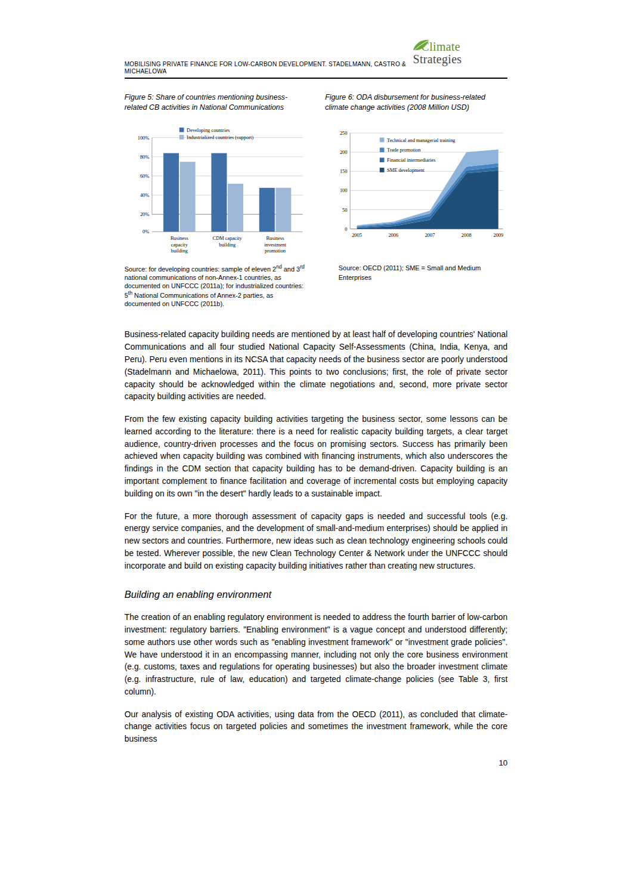Climate Strategies
MOBILISING PRIVATE FINANCE FOR LOW-CARBON DEVELOPMENT. STADELMANN, CASTRO & MICHAELOWA
Figure 5: Share of countries mentioning business-related CB activities in National Communications
100% 80% 60% 40% 20% 0% Developing countries Industrialized countries (support) Business capacity building CDM capacity building Business investment promotion
Source: for developing countries: sample of eleven 2nd and 3rd national communications of non-Annex-1 countries, as documented on UNFCCC (2011a); for industrialized countries: 5th National Communications of Annex-2 parties, as documented on UNFCCC (2011b).
Figure 6: ODA disbursement for business-related climate change activities (2008 Million USD)
250 200 150 100 50 0 Technical and managerial training Trade promotion Financial intermediaries SME development 2005 2006 2007 2008 2009
Source: OECD (2011); SME = Small and Medium Enterprises
Business-related capacity building needs are mentioned by at least half of developing countries' National Communications and all four studied National Capacity Self-Assessments (China, India, Kenya, and Peru). Peru even mentions in its NCSA that capacity needs of the business sector are poorly understood (Stadelmann and Michaelowa, 2011). This points to two conclusions; first, the role of private sector capacity should be acknowledged within the climate negotiations and, second, more private sector capacity building activities are needed.
From the few existing capacity building activities targeting the business sector, some lessons can be learned according to the literature: there is a need for realistic capacity building targets, a clear target audience, country-driven processes and the focus on promising sectors. Success has primarily been achieved when capacity building was combined with financing instruments, which also underscores the findings in the CDM section that capacity building has to be demand-driven. Capacity building is an important complement to finance facilitation and coverage of incremental costs but employing capacity building on its own "in the desert" hardly leads to a sustainable impact.
For the future, a more thorough assessment of capacity gaps is needed and successful tools (e.g. energy service companies, and the development of small-and-medium enterprises) should be applied in new sectors and countries. Furthermore, new ideas such as clean technology engineering schools could be tested. Wherever possible, the new Clean Technology Center & Network under the UNFCCC should incorporate and build on existing capacity building initiatives rather than creating new structures.
Building an enabling environment
The creation of an enabling regulatory environment is needed to address the fourth barrier of low-carbon investment: regulatory barriers. "Enabling environment" is a vague concept and understood differently; some authors use other words such as "enabling investment framework" or "investment grade policies". We have understood it in an encompassing manner, including not only the core business environment (e.g. customs, taxes and regulations for operating businesses) but also the broader investment climate (e.g. infrastructure, rule of law, education) and targeted climate-change policies (see Table 3, first column).
Our analysis of existing ODA activities, using data from the OECD (2011), as concluded that climate-change activities focus on targeted policies and sometimes the investment framework, while the core business
10